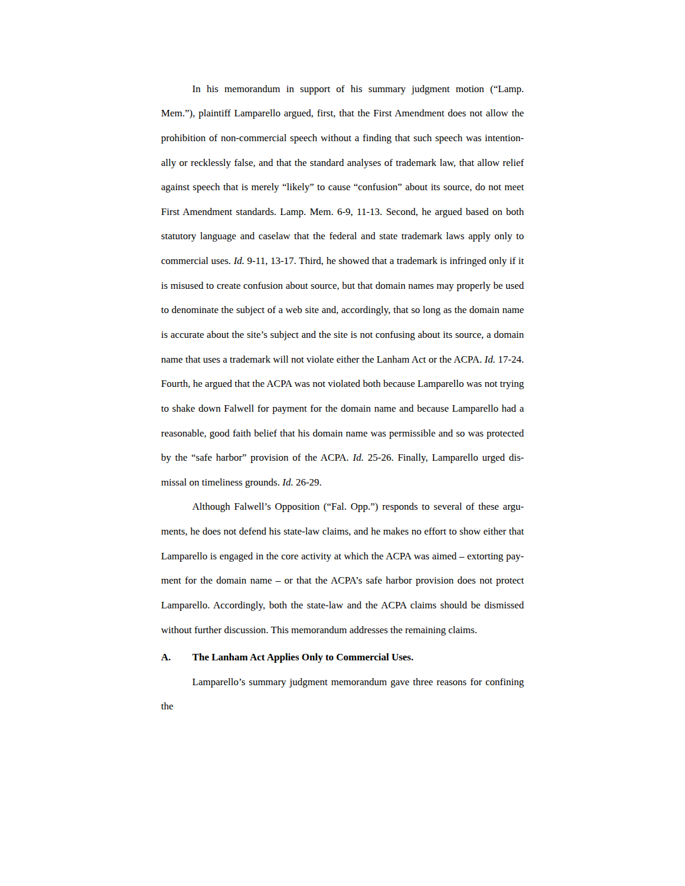In his memorandum in support of his summary judgment motion (“Lamp. Mem.”), plaintiff Lamparello argued, first, that the First Amendment does not allow the prohibition of non-commercial speech without a finding that such speech was intentionally or recklessly false, and that the standard analyses of trademark law, that allow relief against speech that is merely “likely” to cause “confusion” about its source, do not meet First Amendment standards. Lamp. Mem. 6-9, 11-13. Second, he argued based on both statutory language and caselaw that the federal and state trademark laws apply only to commercial uses. Id. 9-11, 13-17. Third, he showed that a trademark is infringed only if it is misused to create confusion about source, but that domain names may properly be used to denominate the subject of a web site and, accordingly, that so long as the domain name is accurate about the site’s subject and the site is not confusing about its source, a domain name that uses a trademark will not violate either the Lanham Act or the ACPA. Id. 17-24. Fourth, he argued that the ACPA was not violated both because Lamparello was not trying to shake down Falwell for payment for the domain name and because Lamparello had a reasonable, good faith belief that his domain name was permissible and so was protected by the “safe harbor” provision of the ACPA. Id. 25-26. Finally, Lamparello urged dismissal on timeliness grounds. Id. 26-29.
Although Falwell’s Opposition (“Fal. Opp.”) responds to several of these arguments, he does not defend his state-law claims, and he makes no effort to show either that Lamparello is engaged in the core activity at which the ACPA was aimed – extorting payment for the domain name – or that the ACPA’s safe harbor provision does not protect Lamparello. Accordingly, both the state-law and the ACPA claims should be dismissed without further discussion. This memorandum addresses the remaining claims.
A. The Lanham Act Applies Only to Commercial Uses.
Lamparello’s summary judgment memorandum gave three reasons for confining the